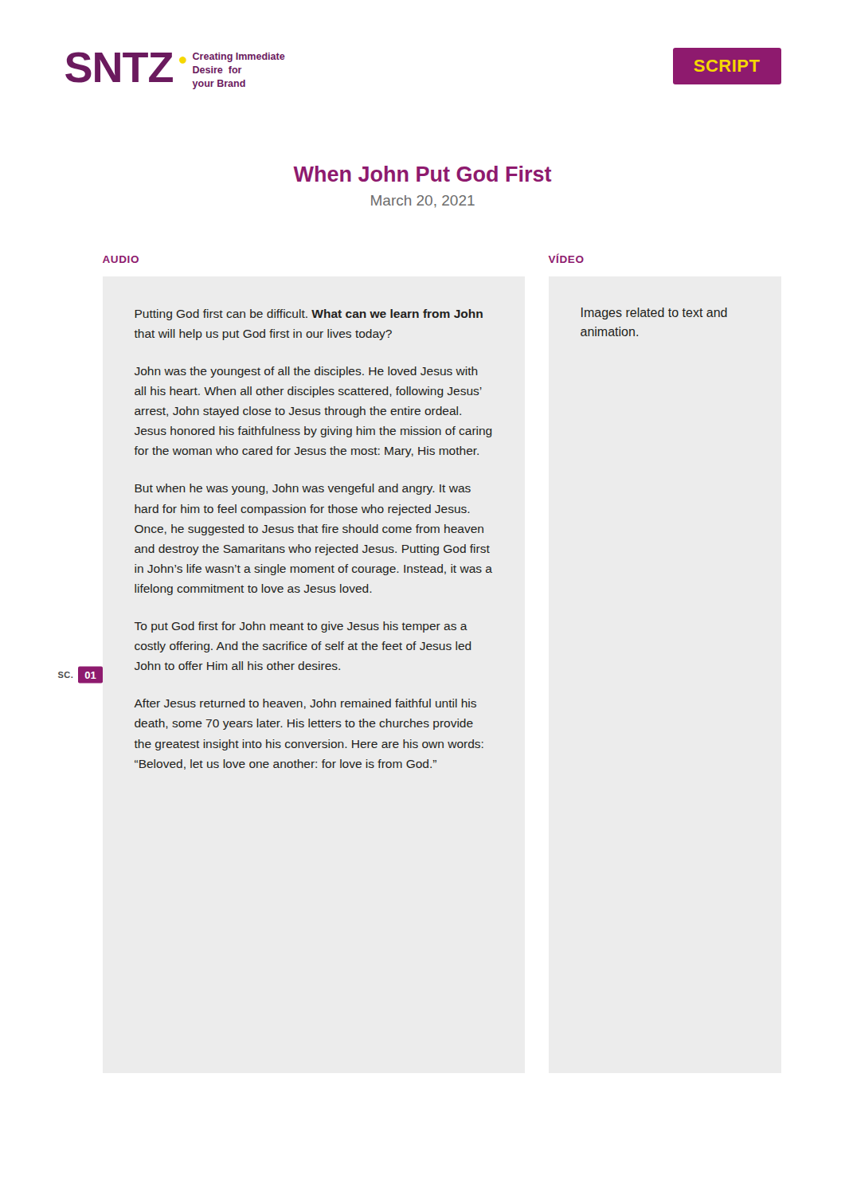SNTZ ● Creating Immediate
Desire for
your Brand
SCRIPT
When John Put God First
March 20, 2021
AUDIO VÍDEO
SC. 01
Putting God first can be difficult. What can we learn from John that will help us put God first in our lives today?
John was the youngest of all the disciples. He loved Jesus with all his heart. When all other disciples scattered, following Jesus’ arrest, John stayed close to Jesus through the entire ordeal. Jesus honored his faithfulness by giving him the mission of caring for the woman who cared for Jesus the most: Mary, His mother.
But when he was young, John was vengeful and angry. It was hard for him to feel compassion for those who rejected Jesus. Once, he suggested to Jesus that fire should come from heaven and destroy the Samaritans who rejected Jesus. Putting God first in John’s life wasn’t a single moment of courage. Instead, it was a lifelong commitment to love as Jesus loved.
To put God first for John meant to give Jesus his temper as a costly offering. And the sacrifice of self at the feet of Jesus led John to offer Him all his other desires.
After Jesus returned to heaven, John remained faithful until his death, some 70 years later. His letters to the churches provide the greatest insight into his conversion. Here are his own words: “Beloved, let us love one another: for love is from God.”
Images related to text and animation.